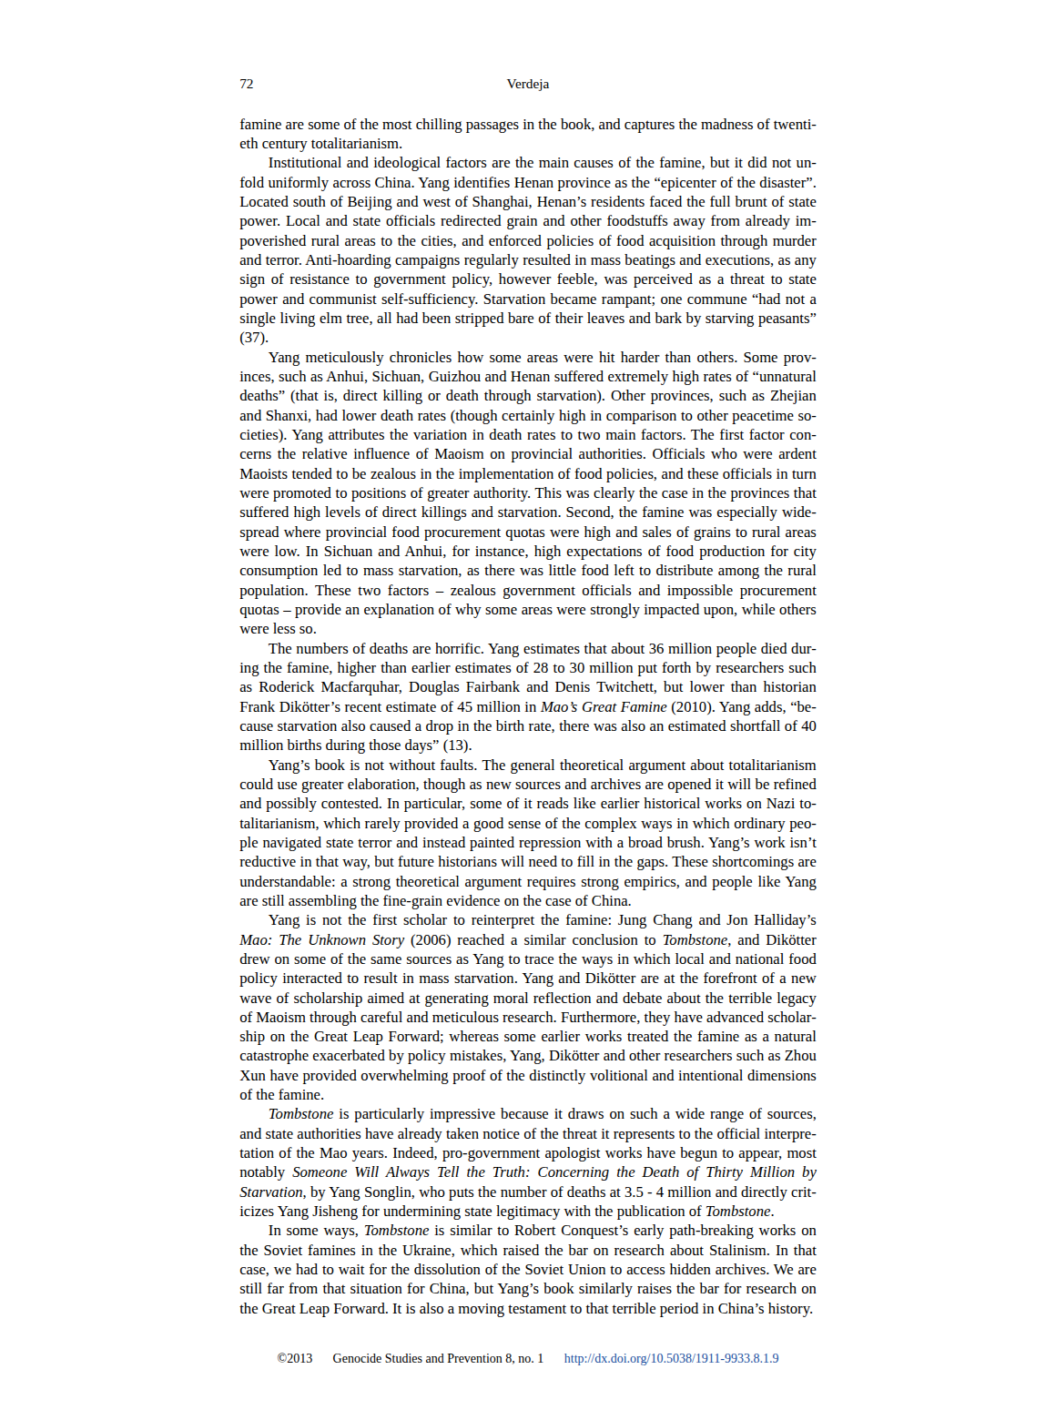72
Verdeja
famine are some of the most chilling passages in the book, and captures the madness of twentieth century totalitarianism.
Institutional and ideological factors are the main causes of the famine, but it did not unfold uniformly across China. Yang identifies Henan province as the “epicenter of the disaster”. Located south of Beijing and west of Shanghai, Henan’s residents faced the full brunt of state power. Local and state officials redirected grain and other foodstuffs away from already impoverished rural areas to the cities, and enforced policies of food acquisition through murder and terror. Anti-hoarding campaigns regularly resulted in mass beatings and executions, as any sign of resistance to government policy, however feeble, was perceived as a threat to state power and communist self-sufficiency. Starvation became rampant; one commune “had not a single living elm tree, all had been stripped bare of their leaves and bark by starving peasants” (37).
Yang meticulously chronicles how some areas were hit harder than others. Some provinces, such as Anhui, Sichuan, Guizhou and Henan suffered extremely high rates of “unnatural deaths” (that is, direct killing or death through starvation). Other provinces, such as Zhejian and Shanxi, had lower death rates (though certainly high in comparison to other peacetime societies). Yang attributes the variation in death rates to two main factors. The first factor concerns the relative influence of Maoism on provincial authorities. Officials who were ardent Maoists tended to be zealous in the implementation of food policies, and these officials in turn were promoted to positions of greater authority. This was clearly the case in the provinces that suffered high levels of direct killings and starvation. Second, the famine was especially widespread where provincial food procurement quotas were high and sales of grains to rural areas were low. In Sichuan and Anhui, for instance, high expectations of food production for city consumption led to mass starvation, as there was little food left to distribute among the rural population. These two factors – zealous government officials and impossible procurement quotas – provide an explanation of why some areas were strongly impacted upon, while others were less so.
The numbers of deaths are horrific. Yang estimates that about 36 million people died during the famine, higher than earlier estimates of 28 to 30 million put forth by researchers such as Roderick Macfarquhar, Douglas Fairbank and Denis Twitchett, but lower than historian Frank Dikötter’s recent estimate of 45 million in Mao’s Great Famine (2010). Yang adds, “because starvation also caused a drop in the birth rate, there was also an estimated shortfall of 40 million births during those days” (13).
Yang’s book is not without faults. The general theoretical argument about totalitarianism could use greater elaboration, though as new sources and archives are opened it will be refined and possibly contested. In particular, some of it reads like earlier historical works on Nazi totalitarianism, which rarely provided a good sense of the complex ways in which ordinary people navigated state terror and instead painted repression with a broad brush. Yang’s work isn’t reductive in that way, but future historians will need to fill in the gaps. These shortcomings are understandable: a strong theoretical argument requires strong empirics, and people like Yang are still assembling the fine-grain evidence on the case of China.
Yang is not the first scholar to reinterpret the famine: Jung Chang and Jon Halliday’s Mao: The Unknown Story (2006) reached a similar conclusion to Tombstone, and Dikötter drew on some of the same sources as Yang to trace the ways in which local and national food policy interacted to result in mass starvation. Yang and Dikötter are at the forefront of a new wave of scholarship aimed at generating moral reflection and debate about the terrible legacy of Maoism through careful and meticulous research. Furthermore, they have advanced scholarship on the Great Leap Forward; whereas some earlier works treated the famine as a natural catastrophe exacerbated by policy mistakes, Yang, Dikötter and other researchers such as Zhou Xun have provided overwhelming proof of the distinctly volitional and intentional dimensions of the famine.
Tombstone is particularly impressive because it draws on such a wide range of sources, and state authorities have already taken notice of the threat it represents to the official interpretation of the Mao years. Indeed, pro-government apologist works have begun to appear, most notably Someone Will Always Tell the Truth: Concerning the Death of Thirty Million by Starvation, by Yang Songlin, who puts the number of deaths at 3.5 - 4 million and directly criticizes Yang Jisheng for undermining state legitimacy with the publication of Tombstone.
In some ways, Tombstone is similar to Robert Conquest’s early path-breaking works on the Soviet famines in the Ukraine, which raised the bar on research about Stalinism. In that case, we had to wait for the dissolution of the Soviet Union to access hidden archives. We are still far from that situation for China, but Yang’s book similarly raises the bar for research on the Great Leap Forward. It is also a moving testament to that terrible period in China’s history.
©2013 Genocide Studies and Prevention 8, no. 1 http://dx.doi.org/10.5038/1911-9933.8.1.9